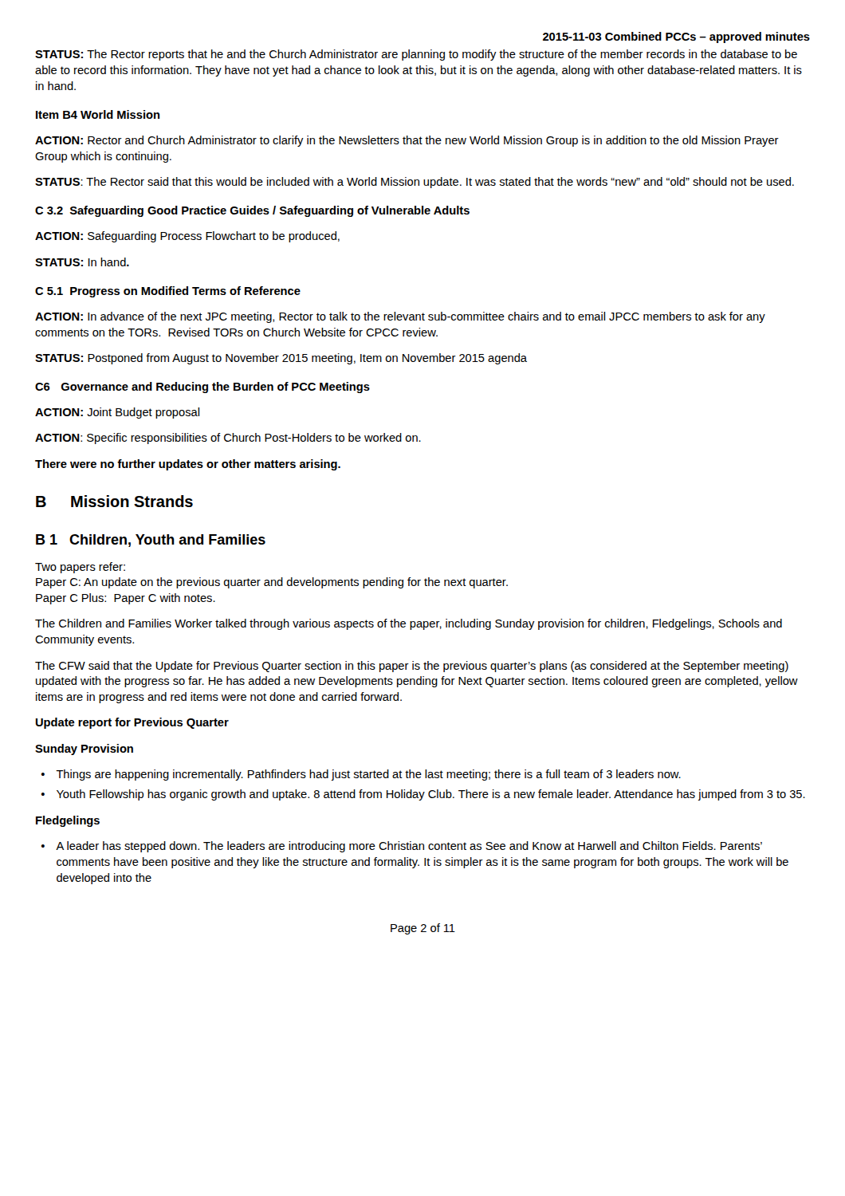2015-11-03 Combined PCCs – approved minutes
STATUS: The Rector reports that he and the Church Administrator are planning to modify the structure of the member records in the database to be able to record this information. They have not yet had a chance to look at this, but it is on the agenda, along with other database-related matters. It is in hand.
Item B4 World Mission
ACTION: Rector and Church Administrator to clarify in the Newsletters that the new World Mission Group is in addition to the old Mission Prayer Group which is continuing.
STATUS: The Rector said that this would be included with a World Mission update. It was stated that the words “new” and “old” should not be used.
C 3.2 Safeguarding Good Practice Guides / Safeguarding of Vulnerable Adults
ACTION: Safeguarding Process Flowchart to be produced,
STATUS: In hand.
C 5.1 Progress on Modified Terms of Reference
ACTION: In advance of the next JPC meeting, Rector to talk to the relevant sub-committee chairs and to email JPCC members to ask for any comments on the TORs. Revised TORs on Church Website for CPCC review.
STATUS: Postponed from August to November 2015 meeting, Item on November 2015 agenda
C6 Governance and Reducing the Burden of PCC Meetings
ACTION: Joint Budget proposal
ACTION: Specific responsibilities of Church Post-Holders to be worked on.
There were no further updates or other matters arising.
BMission Strands
B 1 Children, Youth and Families
Two papers refer:
Paper C: An update on the previous quarter and developments pending for the next quarter.
Paper C Plus: Paper C with notes.
The Children and Families Worker talked through various aspects of the paper, including Sunday provision for children, Fledgelings, Schools and Community events.
The CFW said that the Update for Previous Quarter section in this paper is the previous quarter’s plans (as considered at the September meeting) updated with the progress so far. He has added a new Developments pending for Next Quarter section. Items coloured green are completed, yellow items are in progress and red items were not done and carried forward.
Update report for Previous Quarter
Sunday Provision
Things are happening incrementally. Pathfinders had just started at the last meeting; there is a full team of 3 leaders now.
Youth Fellowship has organic growth and uptake. 8 attend from Holiday Club. There is a new female leader. Attendance has jumped from 3 to 35.
Fledgelings
A leader has stepped down. The leaders are introducing more Christian content as See and Know at Harwell and Chilton Fields. Parents’ comments have been positive and they like the structure and formality. It is simpler as it is the same program for both groups. The work will be developed into the
Page 2 of 11